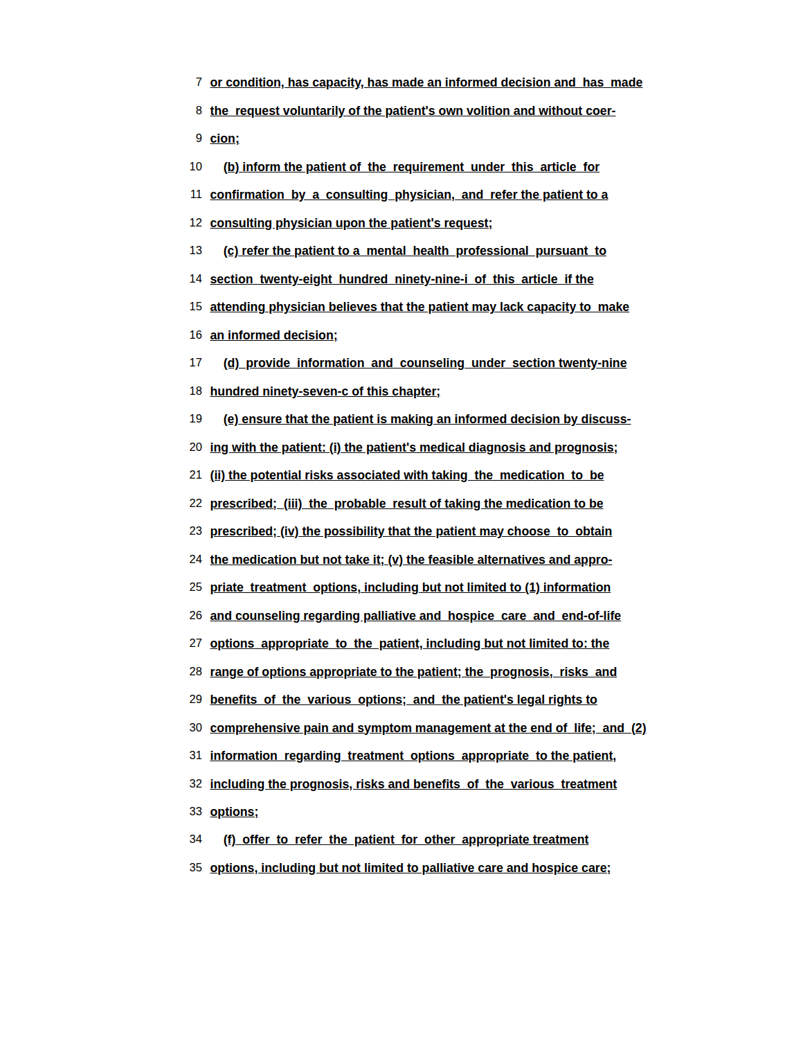or condition, has capacity, has made an informed decision and has made
the request voluntarily of the patient's own volition and without coer-
cion;
(b) inform the patient of the requirement under this article for
confirmation by a consulting physician, and refer the patient to a
consulting physician upon the patient's request;
(c) refer the patient to a mental health professional pursuant to
section twenty-eight hundred ninety-nine-i of this article if the
attending physician believes that the patient may lack capacity to make
an informed decision;
(d) provide information and counseling under section twenty-nine
hundred ninety-seven-c of this chapter;
(e) ensure that the patient is making an informed decision by discuss-
ing with the patient: (i) the patient's medical diagnosis and prognosis;
(ii) the potential risks associated with taking the medication to be
prescribed; (iii) the probable result of taking the medication to be
prescribed; (iv) the possibility that the patient may choose to obtain
the medication but not take it; (v) the feasible alternatives and appro-
priate treatment options, including but not limited to (1) information
and counseling regarding palliative and hospice care and end-of-life
options appropriate to the patient, including but not limited to: the
range of options appropriate to the patient; the prognosis, risks and
benefits of the various options; and the patient's legal rights to
comprehensive pain and symptom management at the end of life; and (2)
information regarding treatment options appropriate to the patient,
including the prognosis, risks and benefits of the various treatment
options;
(f) offer to refer the patient for other appropriate treatment
options, including but not limited to palliative care and hospice care;